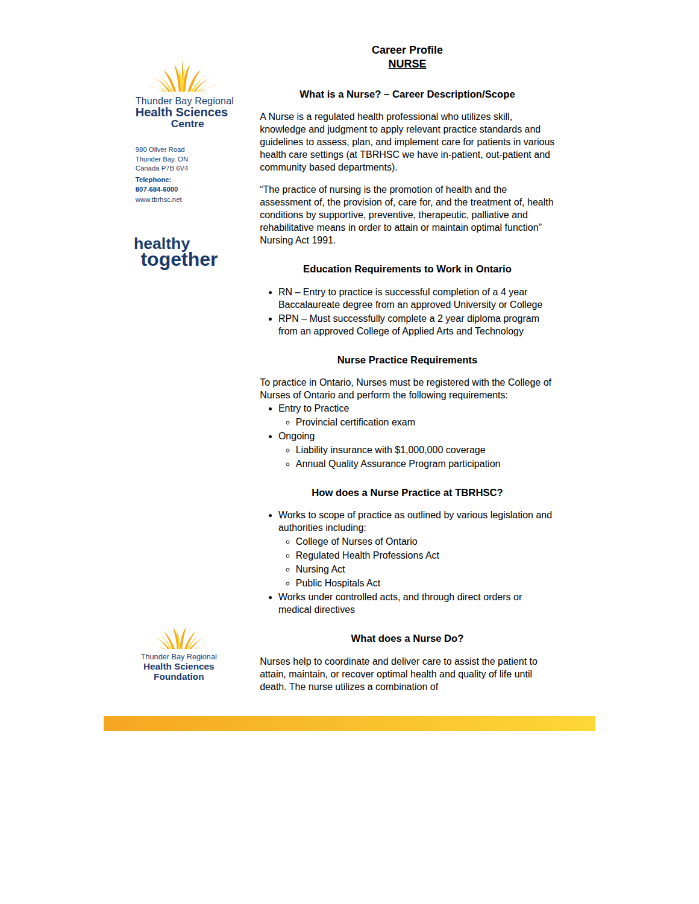Thunder Bay Regional Health Sciences Centre
980 Oliver Road
Thunder Bay, ON
Canada P7B 6V4 Telephone:
807-684-6000 www.tbrhsc.net
healthy together
Thunder Bay Regional Health Sciences Foundation
Career ProfileNURSE
What is a Nurse? – Career Description/Scope
A Nurse is a regulated health professional who utilizes skill, knowledge and judgment to apply relevant practice standards and guidelines to assess, plan, and implement care for patients in various health care settings (at TBRHSC we have in-patient, out-patient and community based departments).
“The practice of nursing is the promotion of health and the assessment of, the provision of, care for, and the treatment of, health conditions by supportive, preventive, therapeutic, palliative and rehabilitative means in order to attain or maintain optimal function” Nursing Act 1991.
Education Requirements to Work in Ontario
RN – Entry to practice is successful completion of a 4 year Baccalaureate degree from an approved University or College
RPN – Must successfully complete a 2 year diploma program from an approved College of Applied Arts and Technology
Nurse Practice Requirements
To practice in Ontario, Nurses must be registered with the College of Nurses of Ontario and perform the following requirements:
Entry to Practice
Provincial certification exam
Ongoing
Liability insurance with $1,000,000 coverage
Annual Quality Assurance Program participation
How does a Nurse Practice at TBRHSC?
Works to scope of practice as outlined by various legislation and authorities including:
College of Nurses of Ontario
Regulated Health Professions Act
Nursing Act
Public Hospitals Act
Works under controlled acts, and through direct orders or medical directives
What does a Nurse Do?
Nurses help to coordinate and deliver care to assist the patient to attain, maintain, or recover optimal health and quality of life until death. The nurse utilizes a combination of